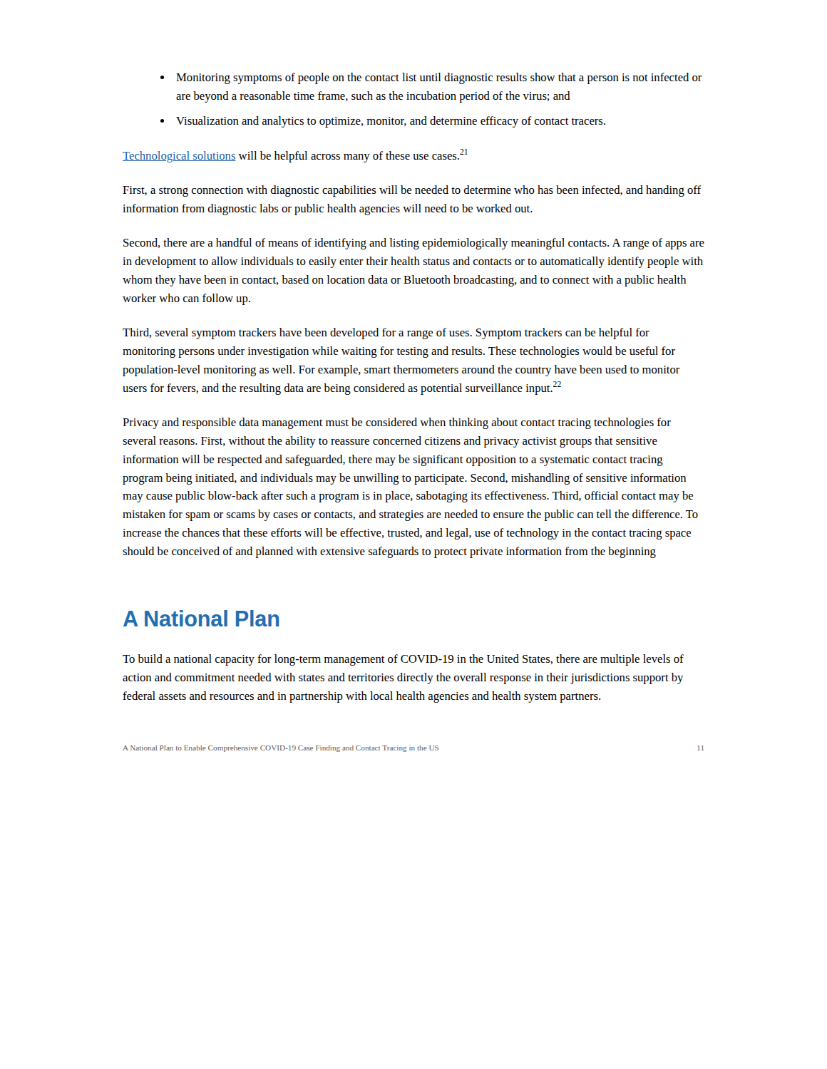Monitoring symptoms of people on the contact list until diagnostic results show that a person is not infected or are beyond a reasonable time frame, such as the incubation period of the virus; and
Visualization and analytics to optimize, monitor, and determine efficacy of contact tracers.
Technological solutions will be helpful across many of these use cases.21
First, a strong connection with diagnostic capabilities will be needed to determine who has been infected, and handing off information from diagnostic labs or public health agencies will need to be worked out.
Second, there are a handful of means of identifying and listing epidemiologically meaningful contacts. A range of apps are in development to allow individuals to easily enter their health status and contacts or to automatically identify people with whom they have been in contact, based on location data or Bluetooth broadcasting, and to connect with a public health worker who can follow up.
Third, several symptom trackers have been developed for a range of uses. Symptom trackers can be helpful for monitoring persons under investigation while waiting for testing and results. These technologies would be useful for population-level monitoring as well. For example, smart thermometers around the country have been used to monitor users for fevers, and the resulting data are being considered as potential surveillance input.22
Privacy and responsible data management must be considered when thinking about contact tracing technologies for several reasons. First, without the ability to reassure concerned citizens and privacy activist groups that sensitive information will be respected and safeguarded, there may be significant opposition to a systematic contact tracing program being initiated, and individuals may be unwilling to participate. Second, mishandling of sensitive information may cause public blow-back after such a program is in place, sabotaging its effectiveness. Third, official contact may be mistaken for spam or scams by cases or contacts, and strategies are needed to ensure the public can tell the difference. To increase the chances that these efforts will be effective, trusted, and legal, use of technology in the contact tracing space should be conceived of and planned with extensive safeguards to protect private information from the beginning
A National Plan
To build a national capacity for long-term management of COVID-19 in the United States, there are multiple levels of action and commitment needed with states and territories directly the overall response in their jurisdictions support by federal assets and resources and in partnership with local health agencies and health system partners.
A National Plan to Enable Comprehensive COVID-19 Case Finding and Contact Tracing in the US 11